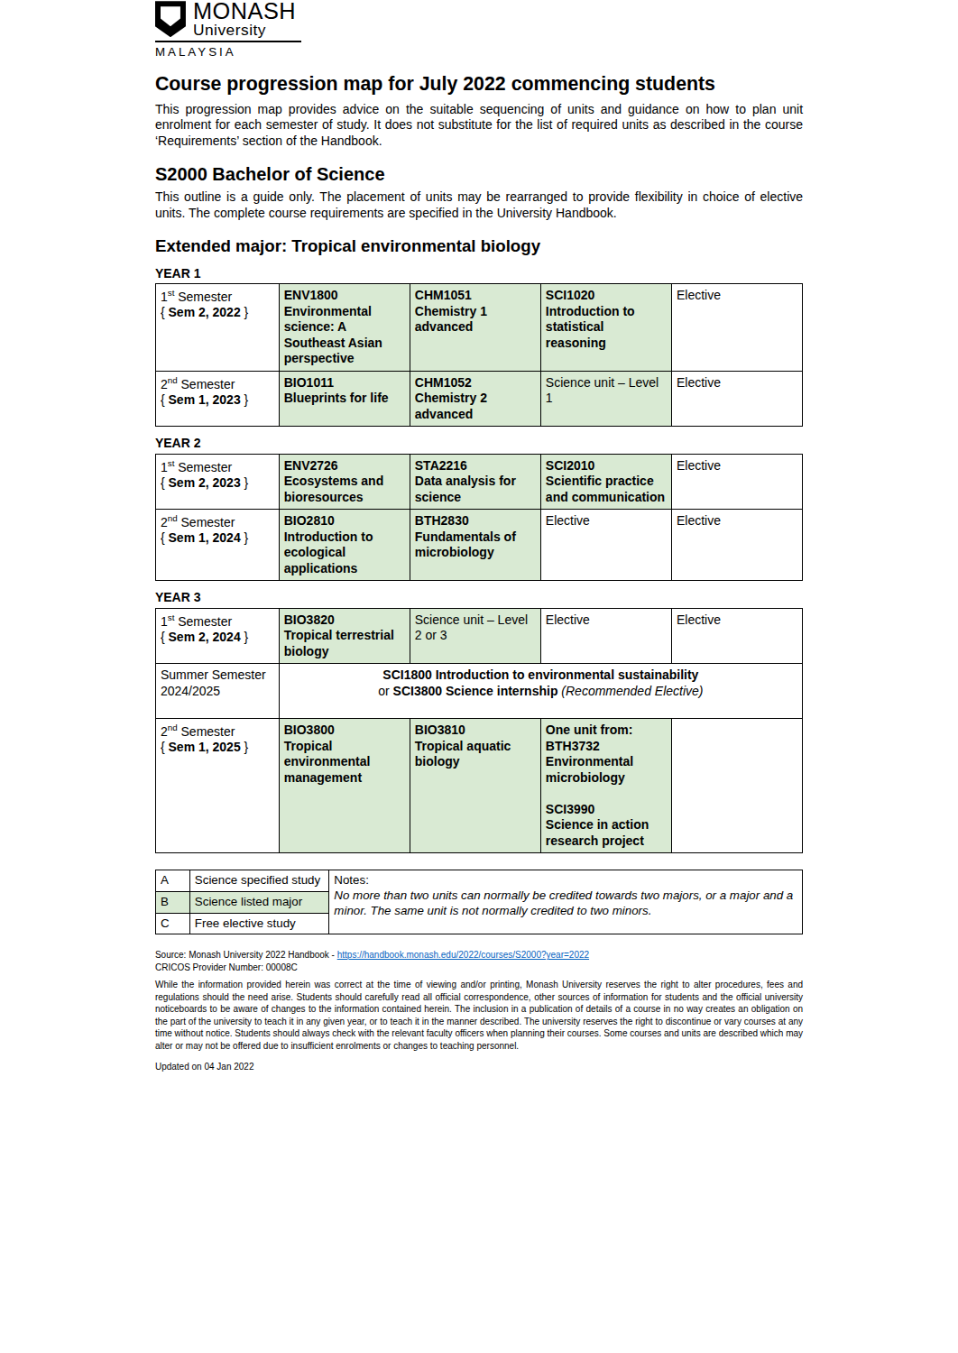MONASH
University
MALAYSIA
Course progression map for July 2022 commencing students
This progression map provides advice on the suitable sequencing of units and guidance on how to plan unit enrolment for each semester of study. It does not substitute for the list of required units as described in the course ‘Requirements’ section of the Handbook.
S2000 Bachelor of Science
This outline is a guide only. The placement of units may be rearranged to provide flexibility in choice of elective units. The complete course requirements are specified in the University Handbook.
Extended major: Tropical environmental biology
YEAR 1
| 1 st Semester { Sem 2, 2022 } | ENV1800 Environmental science: A Southeast Asian perspective | CHM1051 Chemistry 1 advanced | SCI1020 Introduction to statistical reasoning | Elective |
| 2 nd Semester { Sem 1, 2023 } | BIO1011 Blueprints for life | CHM1052 Chemistry 2 advanced | Science unit – Level 1 | Elective |
YEAR 2
| 1 st Semester { Sem 2, 2023 } | ENV2726 Ecosystems and bioresources | STA2216 Data analysis for science | SCI2010 Scientific practice and communication | Elective |
| 2 nd Semester { Sem 1, 2024 } | BIO2810 Introduction to ecological applications | BTH2830 Fundamentals of microbiology | Elective | Elective |
YEAR 3
| 1 st Semester { Sem 2, 2024 } | BIO3820 Tropical terrestrial biology | Science unit – Level 2 or 3 | Elective | Elective |
| Summer Semester 2024/2025 | SCI1800 Introduction to environmental sustainability or SCI3800 Science internship (Recommended Elective) |
| 2 nd Semester { Sem 1, 2025 } | BIO3800 Tropical environmental management | BIO3810 Tropical aquatic biology | One unit from: BTH3732 Environmental microbiology SCI3990 Science in action research project | |
| A | Science specified study | Notes: No more than two units can normally be credited towards two majors, or a major and a minor. The same unit is not normally credited to two minors. |
| B | Science listed major |
| C | Free elective study |
Source: Monash University 2022 Handbook - https://handbook.monash.edu/2022/courses/S2000?year=2022
CRICOS Provider Number: 00008C
While the information provided herein was correct at the time of viewing and/or printing, Monash University reserves the right to alter procedures, fees and regulations should the need arise. Students should carefully read all official correspondence, other sources of information for students and the official university noticeboards to be aware of changes to the information contained herein. The inclusion in a publication of details of a course in no way creates an obligation on the part of the university to teach it in any given year, or to teach it in the manner described. The university reserves the right to discontinue or vary courses at any time without notice. Students should always check with the relevant faculty officers when planning their courses. Some courses and units are described which may alter or may not be offered due to insufficient enrolments or changes to teaching personnel.
Updated on 04 Jan 2022